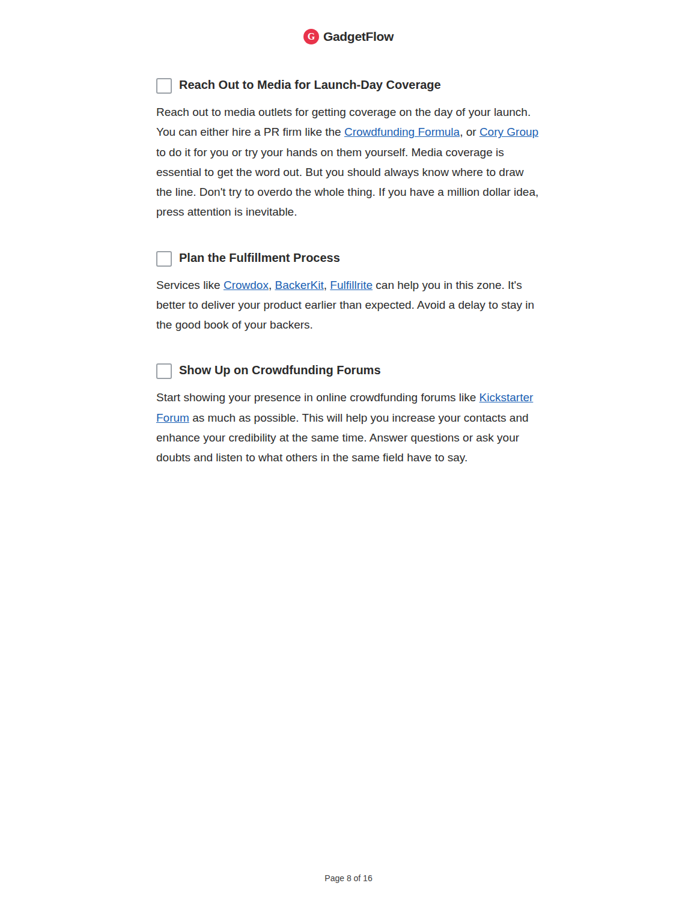G GadgetFlow
Reach Out to Media for Launch-Day Coverage
Reach out to media outlets for getting coverage on the day of your launch. You can either hire a PR firm like the Crowdfunding Formula, or Cory Group to do it for you or try your hands on them yourself. Media coverage is essential to get the word out. But you should always know where to draw the line. Don't try to overdo the whole thing. If you have a million dollar idea, press attention is inevitable.
Plan the Fulfillment Process
Services like Crowdox, BackerKit, Fulfillrite can help you in this zone. It's better to deliver your product earlier than expected. Avoid a delay to stay in the good book of your backers.
Show Up on Crowdfunding Forums
Start showing your presence in online crowdfunding forums like Kickstarter Forum as much as possible. This will help you increase your contacts and enhance your credibility at the same time. Answer questions or ask your doubts and listen to what others in the same field have to say.
Page 8 of 16